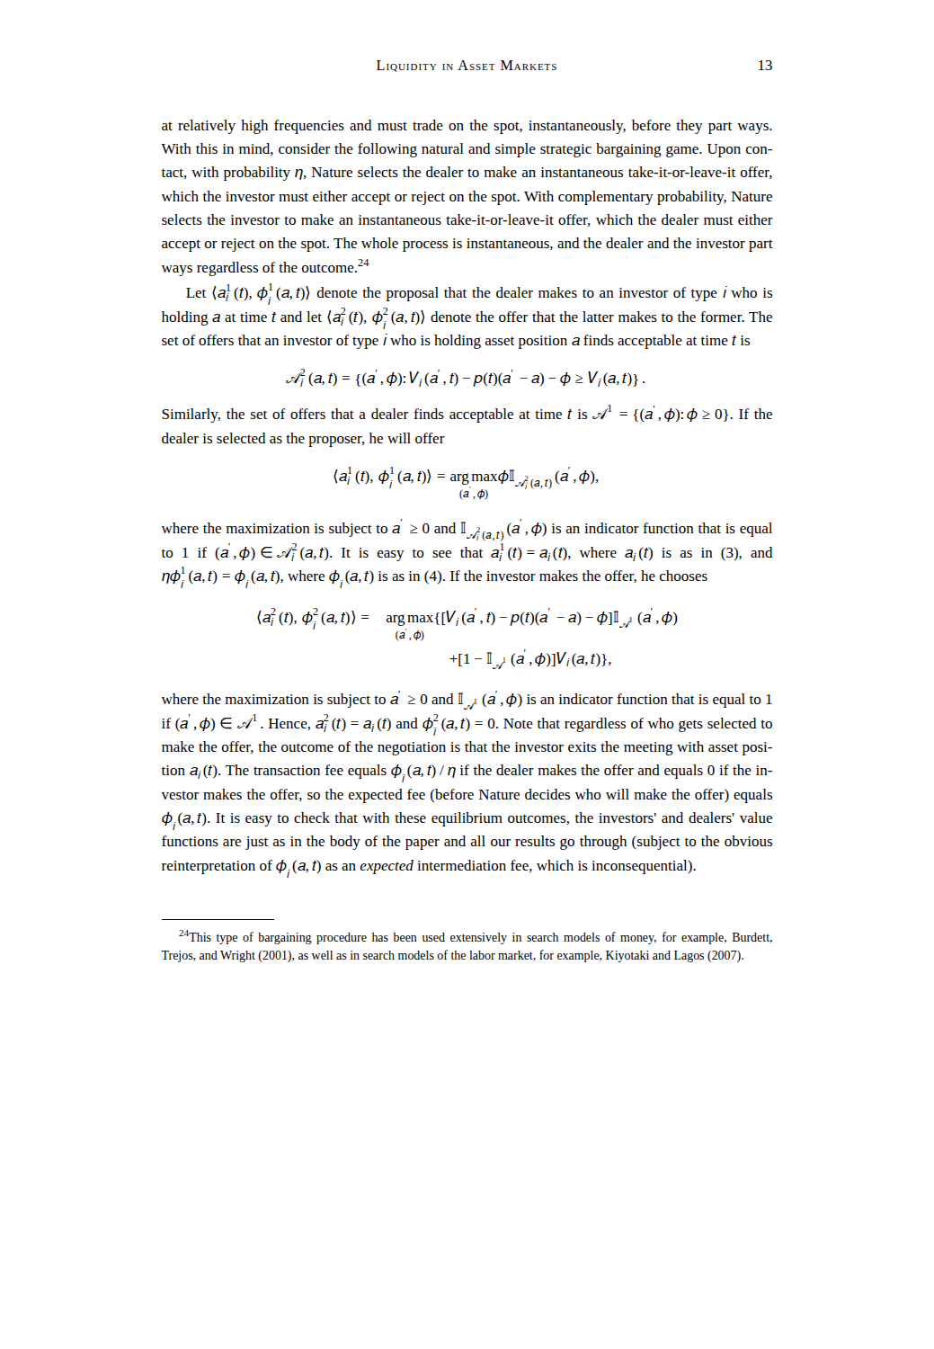Liquidity in Asset Markets 13
at relatively high frequencies and must trade on the spot, instantaneously, before they part ways. With this in mind, consider the following natural and simple strategic bargaining game. Upon contact, with probability η, Nature selects the dealer to make an instantaneous take-it-or-leave-it offer, which the investor must either accept or reject on the spot. With complementary probability, Nature selects the investor to make an instantaneous take-it-or-leave-it offer, which the dealer must either accept or reject on the spot. The whole process is instantaneous, and the dealer and the investor part ways regardless of the outcome.24
Let ⟨ai1(t),ϕi1(a,t)⟩ denote the proposal that the dealer makes to an investor of type i who is holding a at time t and let ⟨ai2(t),ϕi2(a,t)⟩ denote the offer that the latter makes to the former. The set of offers that an investor of type i who is holding asset position a finds acceptable at time t is
𝒜i2(a,t) = {(a′,ϕ) : Vi(a′,t) −p(t)(a′−a) −ϕ ≥ Vi(a,t)}.
Similarly, the set of offers that a dealer finds acceptable at time t is 𝒜1={(a′,ϕ):ϕ≥0}. If the dealer is selected as the proposer, he will offer
⟨ai1(t),ϕi1(a,t)⟩ = argmax (a′,ϕ) ϕ 𝕀𝒜i2(a,t) (a′,ϕ),
where the maximization is subject to a′≥0 and 𝕀𝒜i2(a,t)(a′,ϕ) is an indicator function that is equal to 1 if (a′,ϕ)∈𝒜i2(a,t). It is easy to see that ai1(t)=ai(t), where ai(t) is as in (3), and ηϕi1(a,t)=ϕi(a,t), where ϕi(a,t) is as in (4). If the investor makes the offer, he chooses
⟨ai2(t),ϕi2(a,t)⟩ = argmax (a′,ϕ) { [Vi(a′,t) −p(t)(a′−a) −ϕ] 𝕀𝒜1 (a′,ϕ) + [1− 𝕀𝒜1 (a′,ϕ)] Vi(a,t) },
where the maximization is subject to a′≥0 and 𝕀𝒜1(a′,ϕ) is an indicator function that is equal to 1 if (a′,ϕ)∈𝒜1. Hence, ai2(t)=ai(t) and ϕi2(a,t)=0. Note that regardless of who gets selected to make the offer, the outcome of the negotiation is that the investor exits the meeting with asset position ai(t). The transaction fee equals ϕi(a,t)/η if the dealer makes the offer and equals 0 if the investor makes the offer, so the expected fee (before Nature decides who will make the offer) equals ϕi(a,t). It is easy to check that with these equilibrium outcomes, the investors' and dealers' value functions are just as in the body of the paper and all our results go through (subject to the obvious reinterpretation of ϕi(a,t) as an expected intermediation fee, which is inconsequential).
24 This type of bargaining procedure has been used extensively in search models of money, for example, Burdett, Trejos, and Wright (2001), as well as in search models of the labor market, for example, Kiyotaki and Lagos (2007).